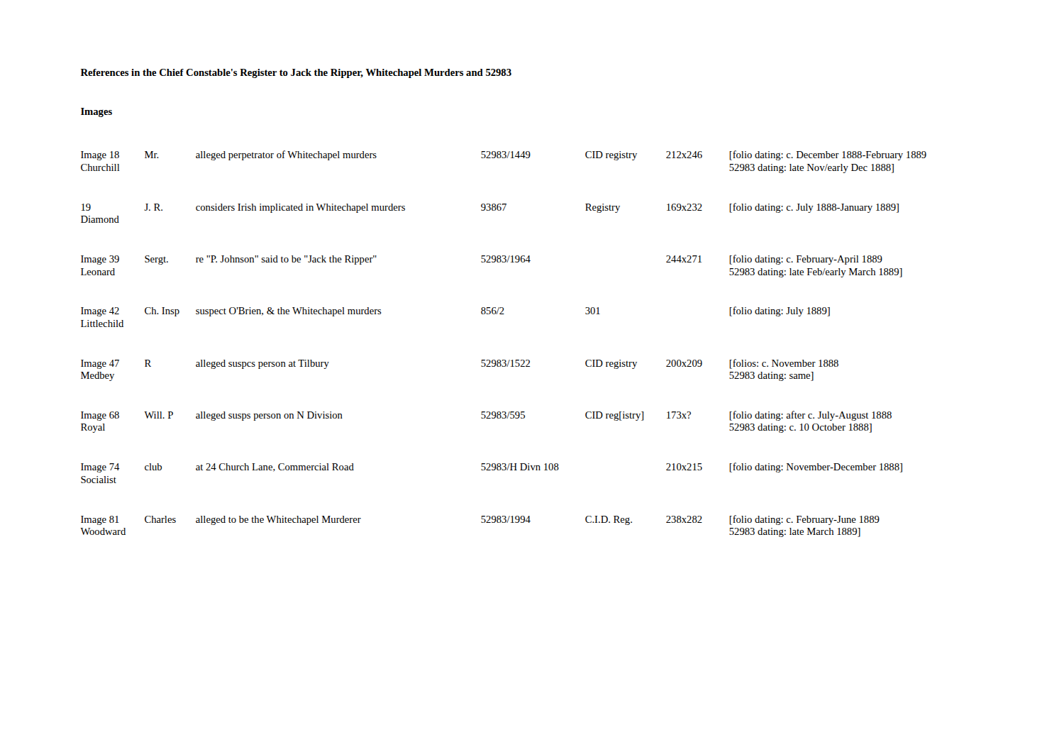References in the Chief Constable's Register to Jack the Ripper, Whitechapel Murders and 52983
Images
| Image 18 Churchill | Mr. | alleged perpetrator of Whitechapel murders | 52983/1449 | CID registry | 212x246 | [folio dating: c. December 1888-February 1889 52983 dating: late Nov/early Dec 1888] |
| 19 Diamond | J. R. | considers Irish implicated in Whitechapel murders | 93867 | Registry | 169x232 | [folio dating: c. July 1888-January 1889] |
| Image 39 Leonard | Sergt. | re "P. Johnson" said to be "Jack the Ripper" | 52983/1964 | | 244x271 | [folio dating: c. February-April 1889 52983 dating: late Feb/early March 1889] |
| Image 42 Littlechild | Ch. Insp | suspect O'Brien, & the Whitechapel murders | 856/2 | 301 | | [folio dating: July 1889] |
| Image 47 Medbey | R | alleged suspcs person at Tilbury | 52983/1522 | CID registry | 200x209 | [folios: c. November 1888 52983 dating: same] |
| Image 68 Royal | Will. P | alleged susps person on N Division | 52983/595 | CID reg[istry] | 173x? | [folio dating: after c. July-August 1888 52983 dating: c. 10 October 1888] |
| Image 74 Socialist | club | at 24 Church Lane, Commercial Road | 52983/H Divn 108 | | 210x215 | [folio dating: November-December 1888] |
| Image 81 Woodward | Charles | alleged to be the Whitechapel Murderer | 52983/1994 | C.I.D. Reg. | 238x282 | [folio dating: c. February-June 1889 52983 dating: late March 1889] |